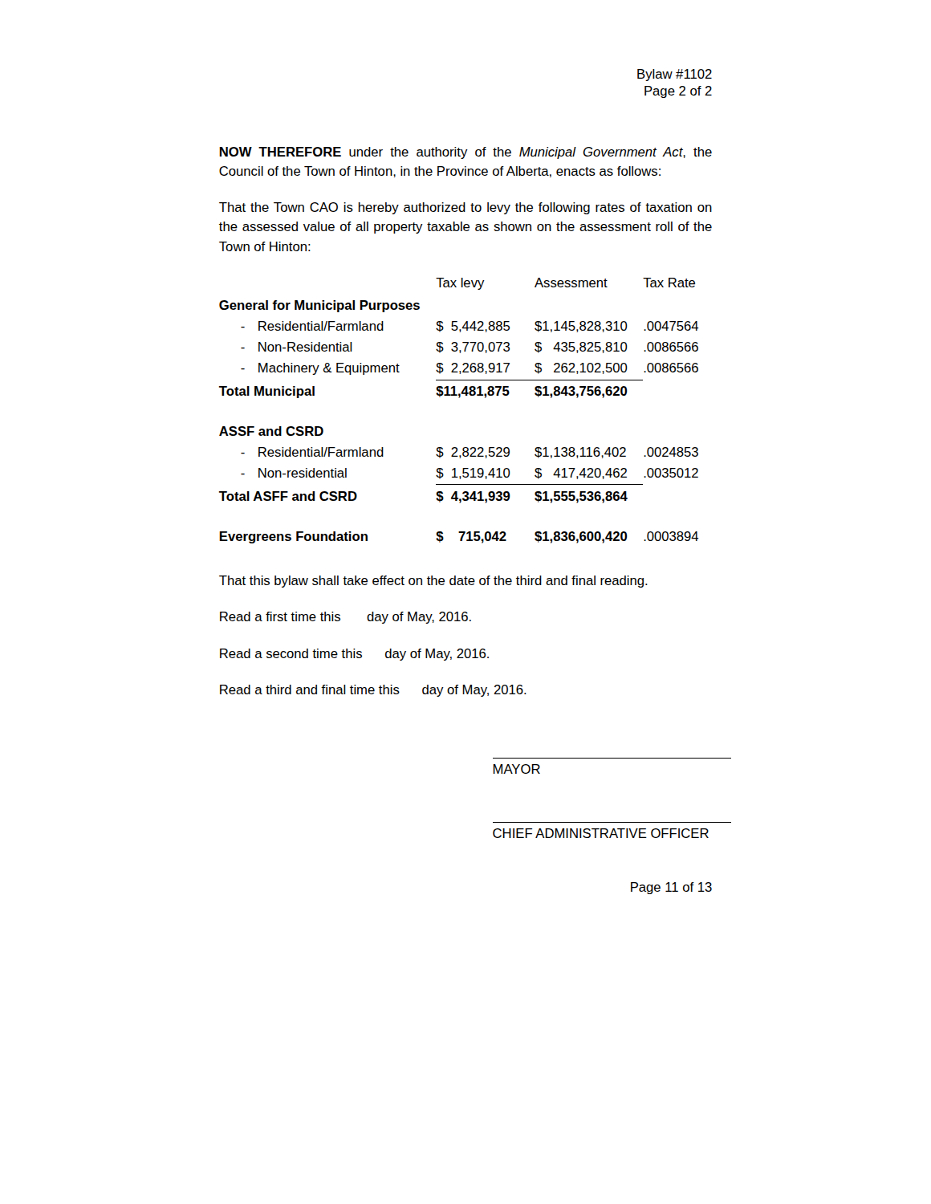Bylaw #1102
Page 2 of 2
NOW THEREFORE under the authority of the Municipal Government Act, the Council of the Town of Hinton, in the Province of Alberta, enacts as follows:
That the Town CAO is hereby authorized to levy the following rates of taxation on the assessed value of all property taxable as shown on the assessment roll of the Town of Hinton:
| | Tax levy | Assessment | Tax Rate |
| General for Municipal Purposes | | | |
| - Residential/Farmland | $ 5,442,885 | $1,145,828,310 | .0047564 |
| - Non-Residential | $ 3,770,073 | $ 435,825,810 | .0086566 |
| - Machinery & Equipment | $ 2,268,917 | $ 262,102,500 | .0086566 |
| Total Municipal | $11,481,875 | $1,843,756,620 | |
| ASSF and CSRD | | | |
| - Residential/Farmland | $ 2,822,529 | $1,138,116,402 | .0024853 |
| - Non-residential | $ 1,519,410 | $ 417,420,462 | .0035012 |
| Total ASFF and CSRD | $ 4,341,939 | $1,555,536,864 | |
| Evergreens Foundation | $ 715,042 | $1,836,600,420 | .0003894 |
That this bylaw shall take effect on the date of the third and final reading.
Read a first time this day of May, 2016.
Read a second time this day of May, 2016.
Read a third and final time this day of May, 2016.
MAYOR
CHIEF ADMINISTRATIVE OFFICER
Page 11 of 13